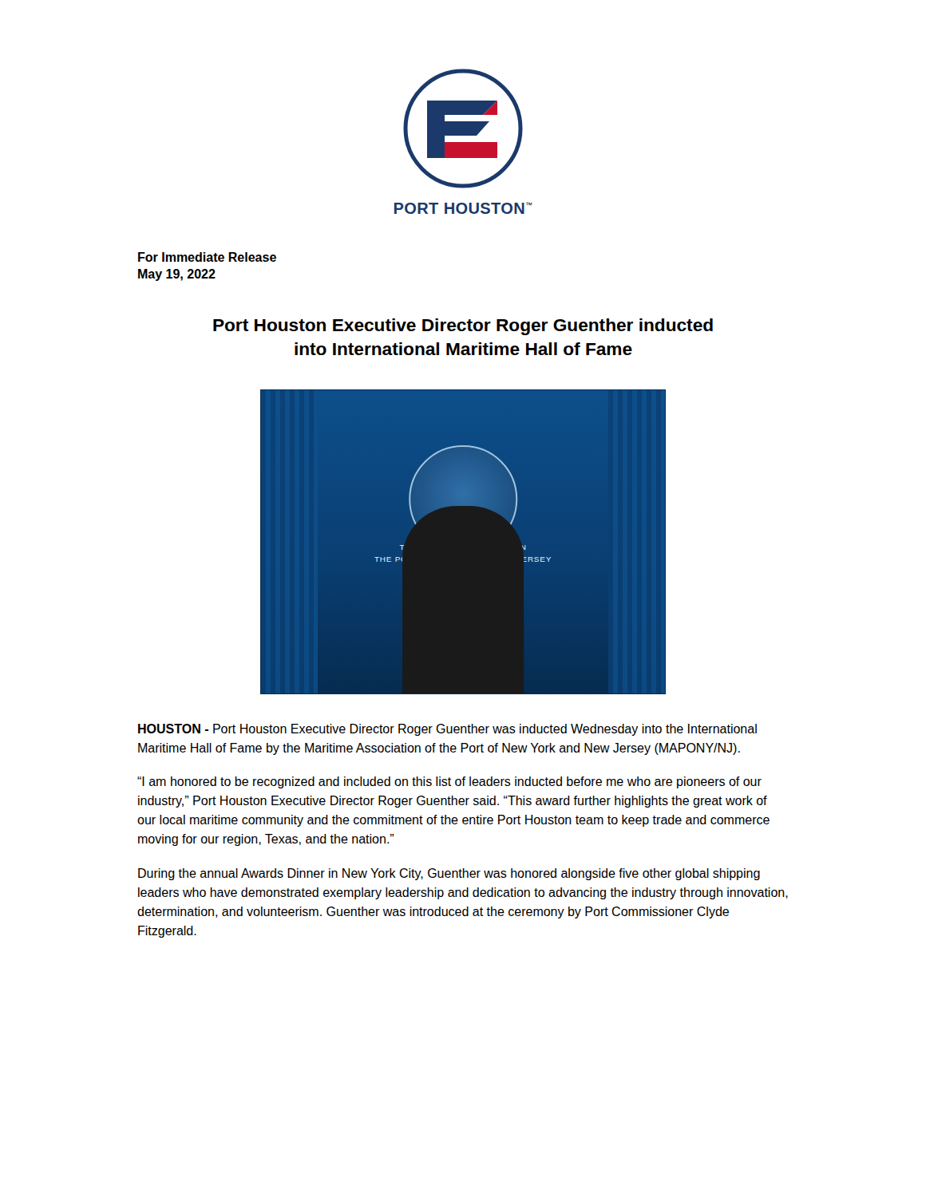PORT HOUSTON™
For Immediate Release
May 19, 2022
Port Houston Executive Director Roger Guenther inducted
into International Maritime Hall of Fame
The Maritime Association
The Port of New York - New Jersey
HOUSTON - Port Houston Executive Director Roger Guenther was inducted Wednesday into the International Maritime Hall of Fame by the Maritime Association of the Port of New York and New Jersey (MAPONY/NJ).
“I am honored to be recognized and included on this list of leaders inducted before me who are pioneers of our industry,” Port Houston Executive Director Roger Guenther said. “This award further highlights the great work of our local maritime community and the commitment of the entire Port Houston team to keep trade and commerce moving for our region, Texas, and the nation.”
During the annual Awards Dinner in New York City, Guenther was honored alongside five other global shipping leaders who have demonstrated exemplary leadership and dedication to advancing the industry through innovation, determination, and volunteerism. Guenther was introduced at the ceremony by Port Commissioner Clyde Fitzgerald.